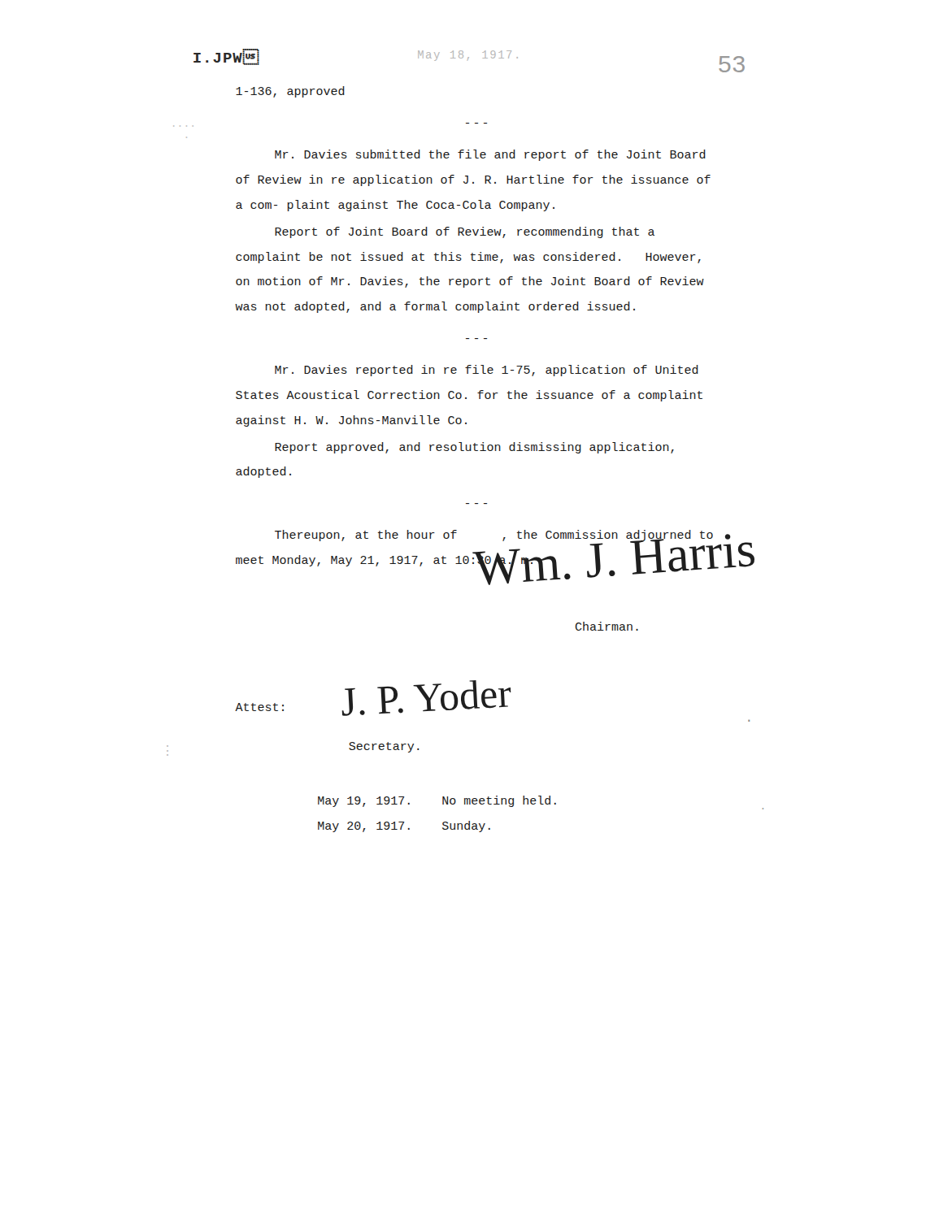I.JPW
May 18, 1917.
53
····
·
⋮
1-136, approved
Mr. Davies submitted the file and report of the Joint Board of Review in re application of J. R. Hartline for the issuance of a com- plaint against The Coca-Cola Company.
Report of Joint Board of Review, recommending that a complaint be not issued at this time, was considered. However, on motion of Mr. Davies, the report of the Joint Board of Review was not adopted, and a formal complaint ordered issued.
Mr. Davies reported in re file 1-75, application of United States Acoustical Correction Co. for the issuance of a complaint against H. W. Johns-Manville Co.
Report approved, and resolution dismissing application, adopted.
Thereupon, at the hour of , the Commission adjourned to meet Monday, May 21, 1917, at 10:30 a. m.
Wm. J. Harris
Chairman.
Attest:
J. P. Yoder
Secretary.
May 19, 1917. No meeting held. May 20, 1917. Sunday.
·
·